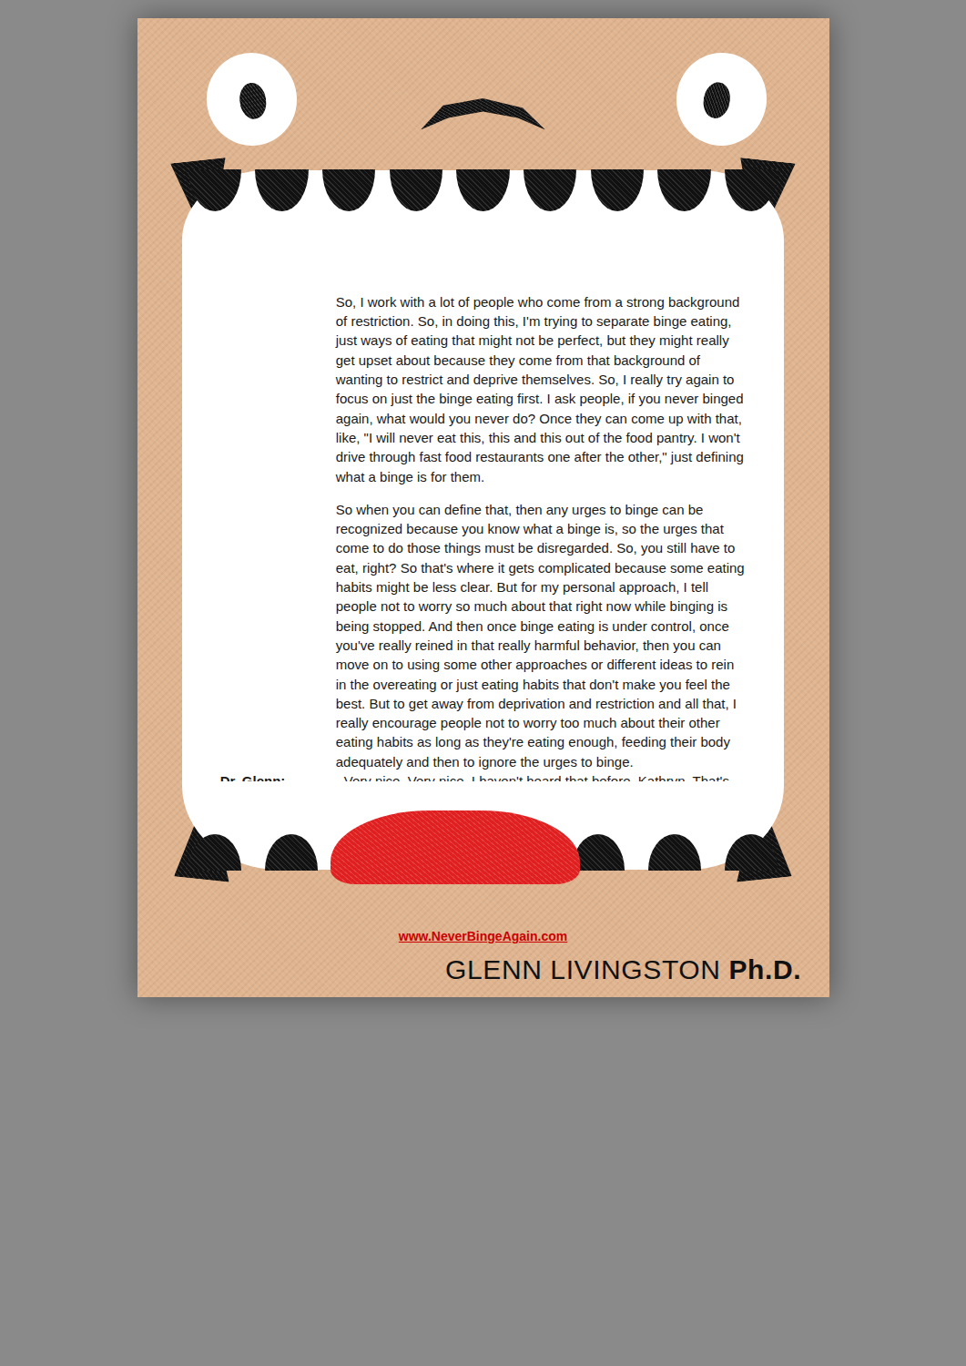So, I work with a lot of people who come from a strong background of restriction. So, in doing this, I'm trying to separate binge eating, just ways of eating that might not be perfect, but they might really get upset about because they come from that background of wanting to restrict and deprive themselves. So, I really try again to focus on just the binge eating first. I ask people, if you never binged again, what would you never do? Once they can come up with that, like, "I will never eat this, this and this out of the food pantry. I won't drive through fast food restaurants one after the other," just defining what a binge is for them.
So when you can define that, then any urges to binge can be recognized because you know what a binge is, so the urges that come to do those things must be disregarded. So, you still have to eat, right? So that's where it gets complicated because some eating habits might be less clear. But for my personal approach, I tell people not to worry so much about that right now while binging is being stopped. And then once binge eating is under control, once you've really reined in that really harmful behavior, then you can move on to using some other approaches or different ideas to rein in the overeating or just eating habits that don't make you feel the best. But to get away from deprivation and restriction and all that, I really encourage people not to worry too much about their other eating habits as long as they're eating enough, feeding their body adequately and then to ignore the urges to binge.
Dr. Glenn:
Very nice. Very nice. I haven't heard that before, Kathryn. That's wonderful.
Kathryn:
And my first book was mainly my story, but that explanation comes from the Brain Over Binge Recovery Guide.
www.NeverBingeAgain.com
GLENN LIVINGSTON Ph.D.